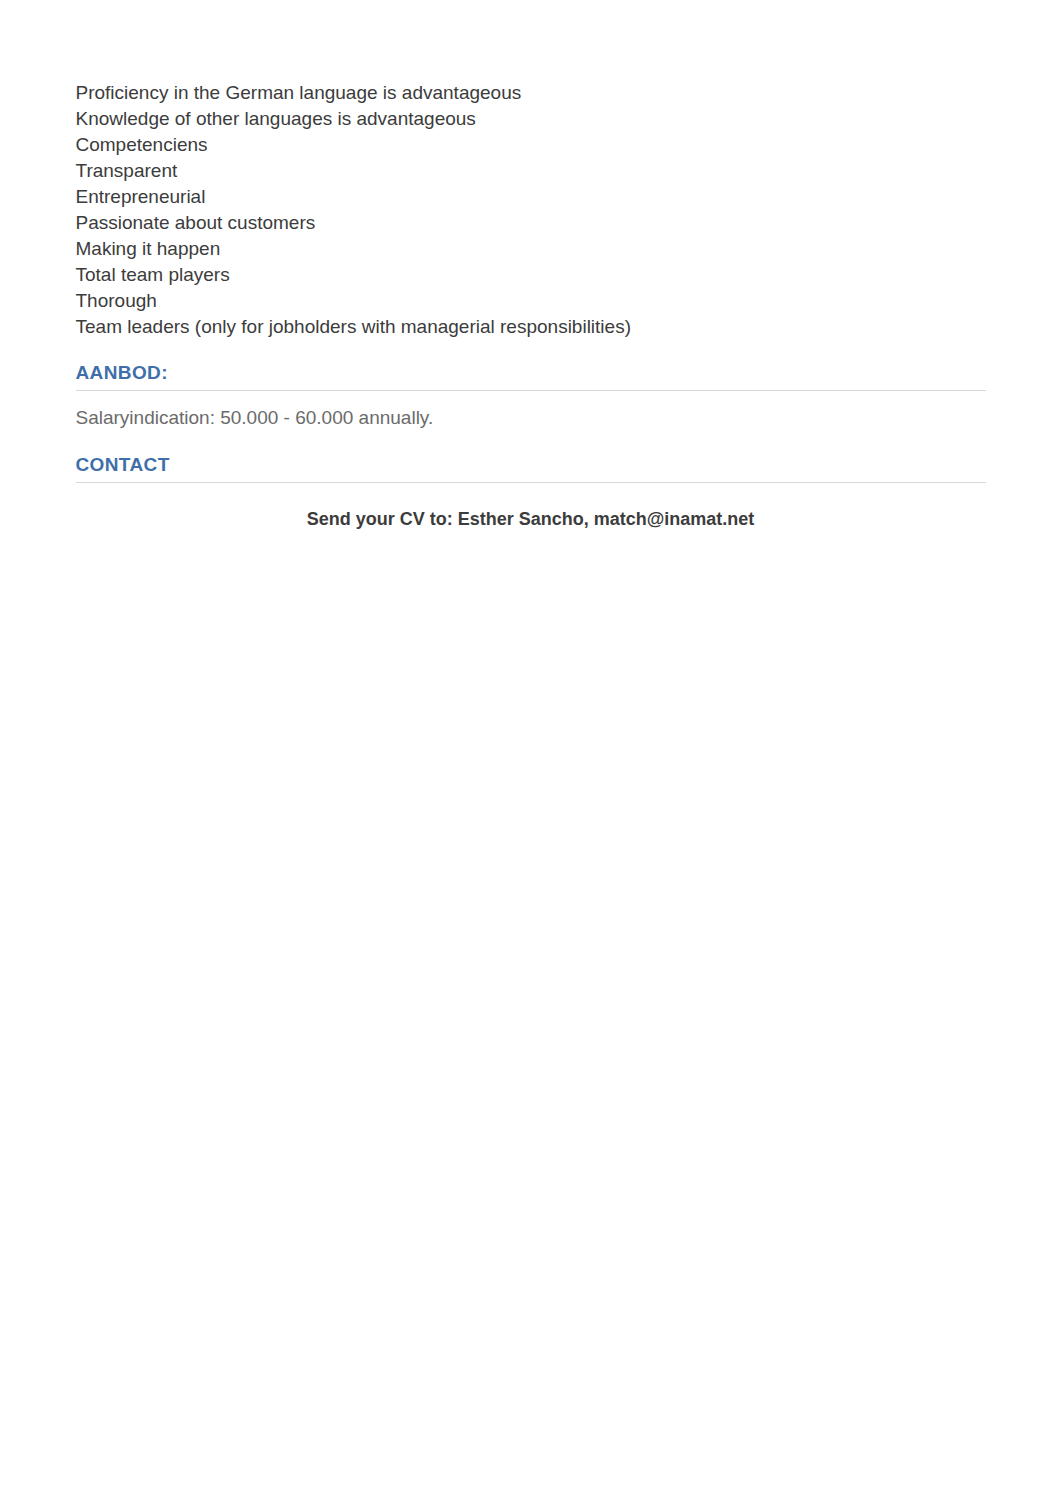Proficiency in the German language is advantageous
Knowledge of other languages is advantageous
Competenciens
Transparent
Entrepreneurial
Passionate about customers
Making it happen
Total team players
Thorough
Team leaders (only for jobholders with managerial responsibilities)
Aanbod:
Salaryindication: 50.000 - 60.000 annually.
Contact
Send your CV to: Esther Sancho, match@inamat.net